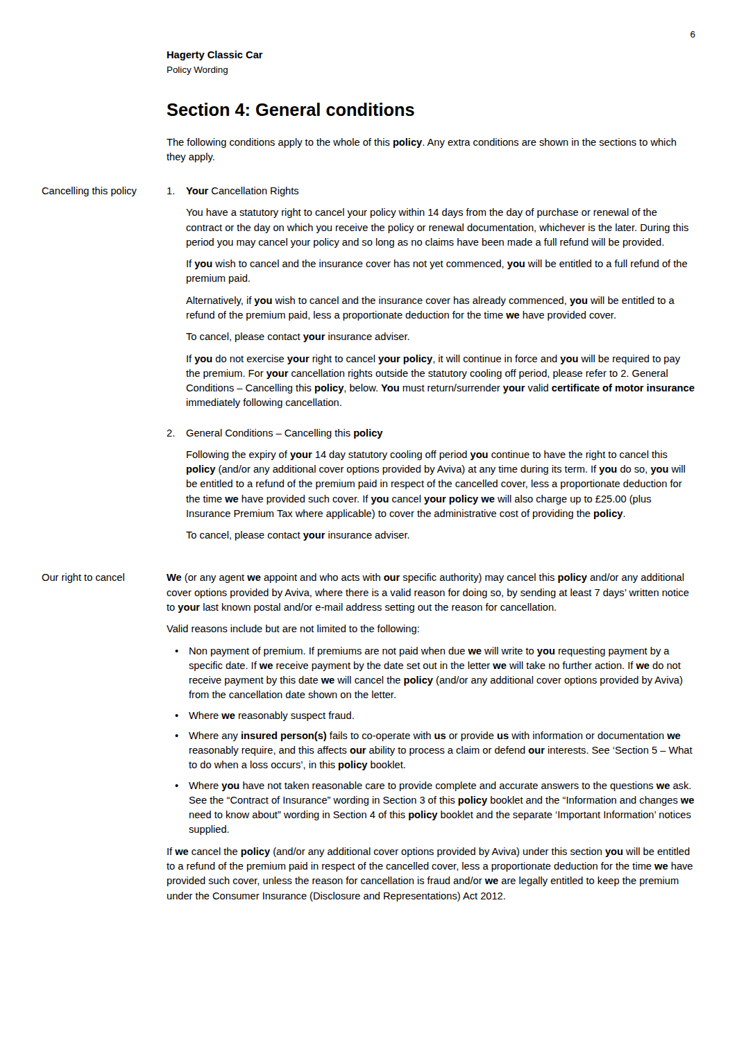6
Hagerty Classic Car
Policy Wording
Section 4: General conditions
The following conditions apply to the whole of this policy. Any extra conditions are shown in the sections to which they apply.
Cancelling this policy
1.
Your Cancellation Rights
You have a statutory right to cancel your policy within 14 days from the day of purchase or renewal of the contract or the day on which you receive the policy or renewal documentation, whichever is the later. During this period you may cancel your policy and so long as no claims have been made a full refund will be provided.
If you wish to cancel and the insurance cover has not yet commenced, you will be entitled to a full refund of the premium paid.
Alternatively, if you wish to cancel and the insurance cover has already commenced, you will be entitled to a refund of the premium paid, less a proportionate deduction for the time we have provided cover.
To cancel, please contact your insurance adviser.
If you do not exercise your right to cancel your policy, it will continue in force and you will be required to pay the premium. For your cancellation rights outside the statutory cooling off period, please refer to 2. General Conditions – Cancelling this policy, below. You must return/surrender your valid certificate of motor insurance immediately following cancellation.
2.
General Conditions – Cancelling this policy
Following the expiry of your 14 day statutory cooling off period you continue to have the right to cancel this policy (and/or any additional cover options provided by Aviva) at any time during its term. If you do so, you will be entitled to a refund of the premium paid in respect of the cancelled cover, less a proportionate deduction for the time we have provided such cover. If you cancel your policy we will also charge up to £25.00 (plus Insurance Premium Tax where applicable) to cover the administrative cost of providing the policy.
To cancel, please contact your insurance adviser.
Our right to cancel
We (or any agent we appoint and who acts with our specific authority) may cancel this policy and/or any additional cover options provided by Aviva, where there is a valid reason for doing so, by sending at least 7 days’ written notice to your last known postal and/or e-mail address setting out the reason for cancellation.
Valid reasons include but are not limited to the following:
Non payment of premium. If premiums are not paid when due we will write to you requesting payment by a specific date. If we receive payment by the date set out in the letter we will take no further action. If we do not receive payment by this date we will cancel the policy (and/or any additional cover options provided by Aviva) from the cancellation date shown on the letter.
Where we reasonably suspect fraud.
Where any insured person(s) fails to co-operate with us or provide us with information or documentation we reasonably require, and this affects our ability to process a claim or defend our interests. See ‘Section 5 – What to do when a loss occurs’, in this policy booklet.
Where you have not taken reasonable care to provide complete and accurate answers to the questions we ask. See the “Contract of Insurance” wording in Section 3 of this policy booklet and the “Information and changes we need to know about” wording in Section 4 of this policy booklet and the separate ‘Important Information’ notices supplied.
If we cancel the policy (and/or any additional cover options provided by Aviva) under this section you will be entitled to a refund of the premium paid in respect of the cancelled cover, less a proportionate deduction for the time we have provided such cover, unless the reason for cancellation is fraud and/or we are legally entitled to keep the premium under the Consumer Insurance (Disclosure and Representations) Act 2012.